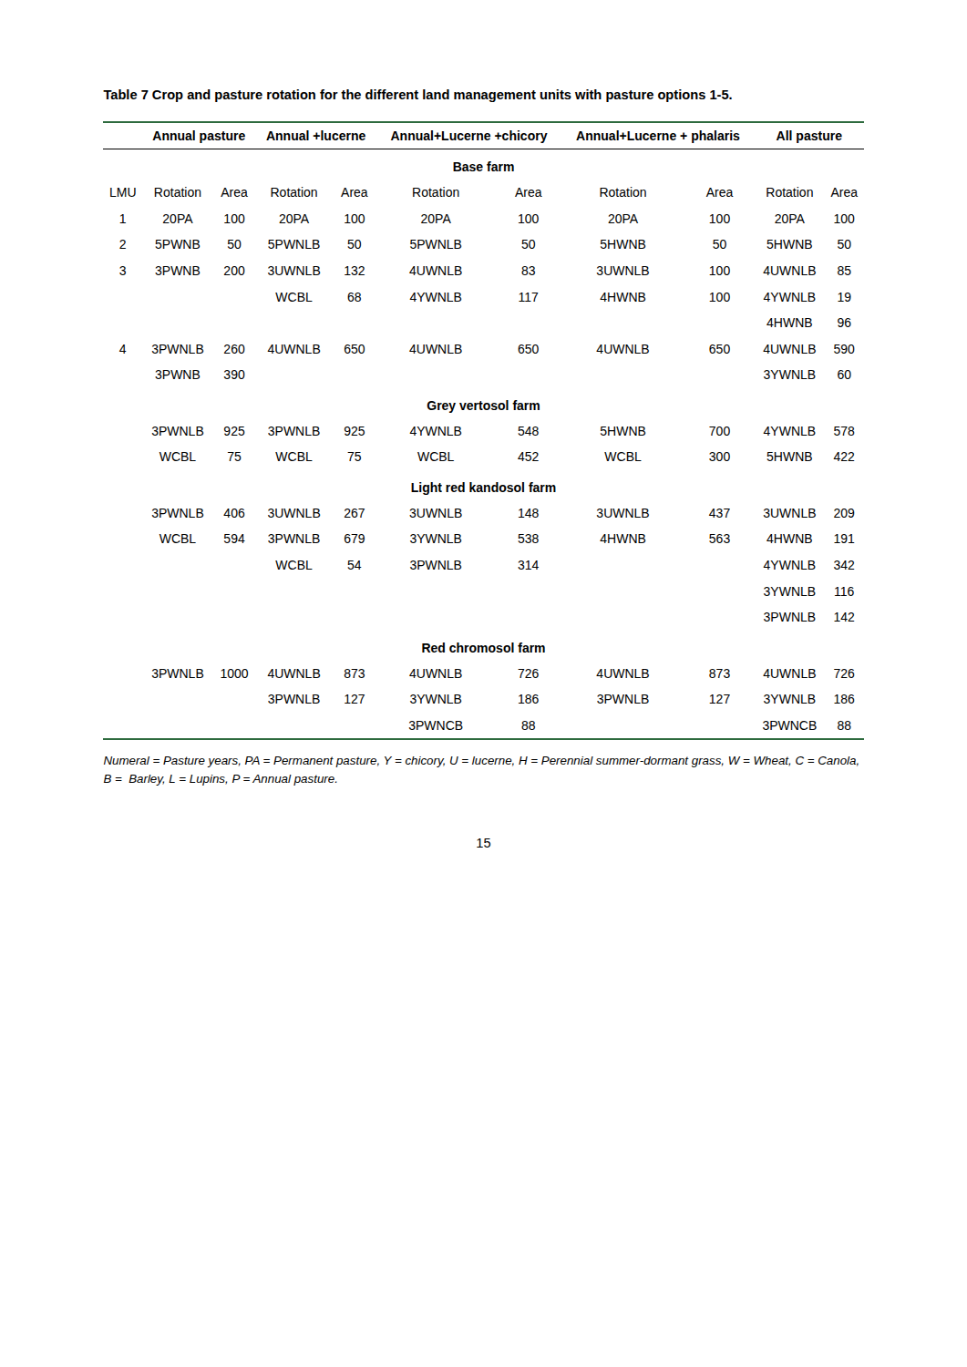Table 7 Crop and pasture rotation for the different land management units with pasture options 1-5.
| | Annual pasture | Annual +lucerne | Annual+Lucerne +chicory | Annual+Lucerne + phalaris | All pasture |
| --- | --- | --- | --- | --- | --- |
| Base farm |
| LMU | Rotation | Area | Rotation | Area | Rotation | Area | Rotation | Area | Rotation | Area |
| 1 | 20PA | 100 | 20PA | 100 | 20PA | 100 | 20PA | 100 | 20PA | 100 |
| 2 | 5PWNB | 50 | 5PWNLB | 50 | 5PWNLB | 50 | 5HWNB | 50 | 5HWNB | 50 |
| 3 | 3PWNB | 200 | 3UWNLB | 132 | 4UWNLB | 83 | 3UWNLB | 100 | 4UWNLB | 85 |
| | | | WCBL | 68 | 4YWNLB | 117 | 4HWNB | 100 | 4YWNLB | 19 |
| | | | | | | | | | 4HWNB | 96 |
| 4 | 3PWNLB | 260 | 4UWNLB | 650 | 4UWNLB | 650 | 4UWNLB | 650 | 4UWNLB | 590 |
| | 3PWNB | 390 | | | | | | | 3YWNLB | 60 |
| Grey vertosol farm |
| | 3PWNLB | 925 | 3PWNLB | 925 | 4YWNLB | 548 | 5HWNB | 700 | 4YWNLB | 578 |
| | WCBL | 75 | WCBL | 75 | WCBL | 452 | WCBL | 300 | 5HWNB | 422 |
| Light red kandosol farm |
| | 3PWNLB | 406 | 3UWNLB | 267 | 3UWNLB | 148 | 3UWNLB | 437 | 3UWNLB | 209 |
| | WCBL | 594 | 3PWNLB | 679 | 3YWNLB | 538 | 4HWNB | 563 | 4HWNB | 191 |
| | | | WCBL | 54 | 3PWNLB | 314 | | | 4YWNLB | 342 |
| | | | | | | | | | 3YWNLB | 116 |
| | | | | | | | | | 3PWNLB | 142 |
| Red chromosol farm |
| | 3PWNLB | 1000 | 4UWNLB | 873 | 4UWNLB | 726 | 4UWNLB | 873 | 4UWNLB | 726 |
| | | | 3PWNLB | 127 | 3YWNLB | 186 | 3PWNLB | 127 | 3YWNLB | 186 |
| | | | | | 3PWNCB | 88 | | | 3PWNCB | 88 |
Numeral = Pasture years, PA = Permanent pasture, Y = chicory, U = lucerne, H = Perennial summer-dormant grass, W = Wheat, C = Canola, B = Barley, L = Lupins, P = Annual pasture.
15